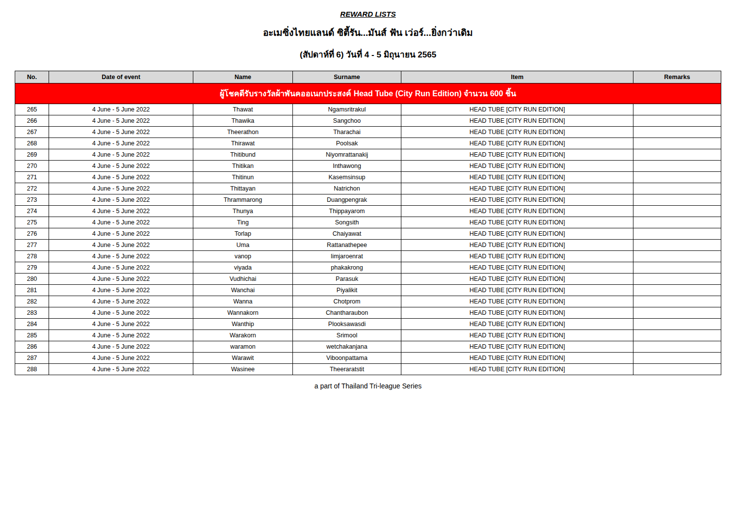REWARD LISTS
อะเมซิ่งไทยแลนด์ ซิตี้รัน...มันส์ ฟัน เว่อร์...ยิ่งกว่าเดิม
(สัปดาห์ที่ 6) วันที่ 4 - 5 มิถุนายน 2565
| ผู้โชคดีรับรางวัลผ้าพันคออเนกประสงค์ Head Tube (City Run Edition) จำนวน 600 ชิ้น |
| No. | Date of event | Name | Surname | Item | Remarks |
| 265 | 4 June - 5 June 2022 | Thawat | Ngamsritrakul | HEAD TUBE [CITY RUN EDITION] | |
| 266 | 4 June - 5 June 2022 | Thawika | Sangchoo | HEAD TUBE [CITY RUN EDITION] | |
| 267 | 4 June - 5 June 2022 | Theerathon | Tharachai | HEAD TUBE [CITY RUN EDITION] | |
| 268 | 4 June - 5 June 2022 | Thirawat | Poolsak | HEAD TUBE [CITY RUN EDITION] | |
| 269 | 4 June - 5 June 2022 | Thitibund | Niyomrattanakij | HEAD TUBE [CITY RUN EDITION] | |
| 270 | 4 June - 5 June 2022 | Thitikan | Inthawong | HEAD TUBE [CITY RUN EDITION] | |
| 271 | 4 June - 5 June 2022 | Thitinun | Kasemsinsup | HEAD TUBE [CITY RUN EDITION] | |
| 272 | 4 June - 5 June 2022 | Thittayan | Natrichon | HEAD TUBE [CITY RUN EDITION] | |
| 273 | 4 June - 5 June 2022 | Thrammarong | Duangpengrak | HEAD TUBE [CITY RUN EDITION] | |
| 274 | 4 June - 5 June 2022 | Thunya | Thippayarom | HEAD TUBE [CITY RUN EDITION] | |
| 275 | 4 June - 5 June 2022 | Ting | Songsith | HEAD TUBE [CITY RUN EDITION] | |
| 276 | 4 June - 5 June 2022 | Torlap | Chaiyawat | HEAD TUBE [CITY RUN EDITION] | |
| 277 | 4 June - 5 June 2022 | Uma | Rattanathepee | HEAD TUBE [CITY RUN EDITION] | |
| 278 | 4 June - 5 June 2022 | vanop | limjaroenrat | HEAD TUBE [CITY RUN EDITION] | |
| 279 | 4 June - 5 June 2022 | viyada | phakakrong | HEAD TUBE [CITY RUN EDITION] | |
| 280 | 4 June - 5 June 2022 | Vudhichai | Parasuk | HEAD TUBE [CITY RUN EDITION] | |
| 281 | 4 June - 5 June 2022 | Wanchai | Piyalikit | HEAD TUBE [CITY RUN EDITION] | |
| 282 | 4 June - 5 June 2022 | Wanna | Chotprom | HEAD TUBE [CITY RUN EDITION] | |
| 283 | 4 June - 5 June 2022 | Wannakorn | Chantharaubon | HEAD TUBE [CITY RUN EDITION] | |
| 284 | 4 June - 5 June 2022 | Wanthip | Plooksawasdi | HEAD TUBE [CITY RUN EDITION] | |
| 285 | 4 June - 5 June 2022 | Warakorn | Srimool | HEAD TUBE [CITY RUN EDITION] | |
| 286 | 4 June - 5 June 2022 | waramon | wetchakanjana | HEAD TUBE [CITY RUN EDITION] | |
| 287 | 4 June - 5 June 2022 | Warawit | Viboonpattama | HEAD TUBE [CITY RUN EDITION] | |
| 288 | 4 June - 5 June 2022 | Wasinee | Theeraratstit | HEAD TUBE [CITY RUN EDITION] | |
a part of Thailand Tri-league Series